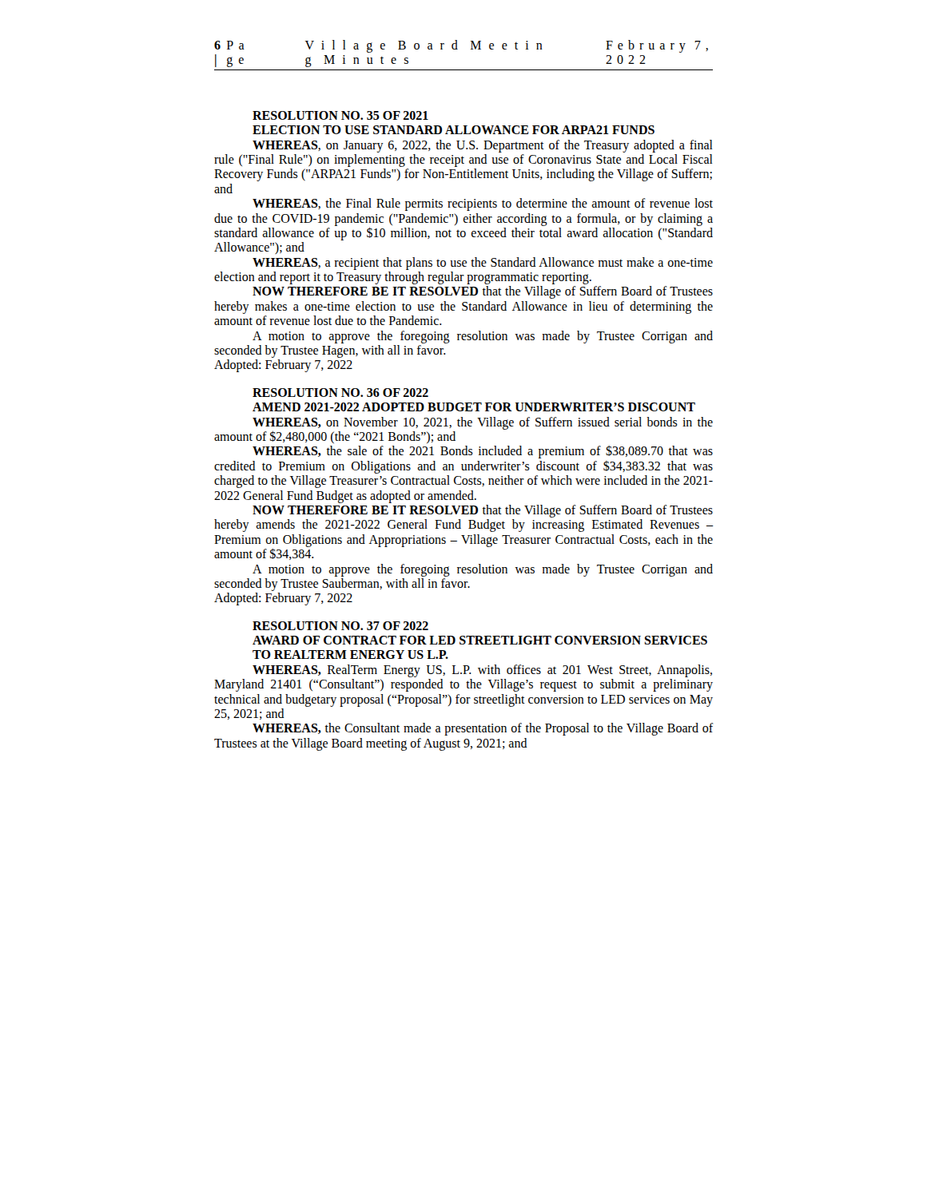6 | P a g e V i l l a g e B o a r d M e e t i n g M i n u t e s F e b r u a r y 7 , 2 0 2 2
RESOLUTION NO. 35 OF 2021
ELECTION TO USE STANDARD ALLOWANCE FOR ARPA21 FUNDS
WHEREAS, on January 6, 2022, the U.S. Department of the Treasury adopted a final rule ("Final Rule") on implementing the receipt and use of Coronavirus State and Local Fiscal Recovery Funds ("ARPA21 Funds") for Non-Entitlement Units, including the Village of Suffern; and
WHEREAS, the Final Rule permits recipients to determine the amount of revenue lost due to the COVID-19 pandemic ("Pandemic") either according to a formula, or by claiming a standard allowance of up to $10 million, not to exceed their total award allocation ("Standard Allowance"); and
WHEREAS, a recipient that plans to use the Standard Allowance must make a one-time election and report it to Treasury through regular programmatic reporting.
NOW THEREFORE BE IT RESOLVED that the Village of Suffern Board of Trustees hereby makes a one-time election to use the Standard Allowance in lieu of determining the amount of revenue lost due to the Pandemic.
A motion to approve the foregoing resolution was made by Trustee Corrigan and seconded by Trustee Hagen, with all in favor.
Adopted: February 7, 2022
RESOLUTION NO. 36 OF 2022
AMEND 2021-2022 ADOPTED BUDGET FOR UNDERWRITER’S DISCOUNT
WHEREAS, on November 10, 2021, the Village of Suffern issued serial bonds in the amount of $2,480,000 (the “2021 Bonds”); and
WHEREAS, the sale of the 2021 Bonds included a premium of $38,089.70 that was credited to Premium on Obligations and an underwriter’s discount of $34,383.32 that was charged to the Village Treasurer’s Contractual Costs, neither of which were included in the 2021-2022 General Fund Budget as adopted or amended.
NOW THEREFORE BE IT RESOLVED that the Village of Suffern Board of Trustees hereby amends the 2021-2022 General Fund Budget by increasing Estimated Revenues – Premium on Obligations and Appropriations – Village Treasurer Contractual Costs, each in the amount of $34,384.
A motion to approve the foregoing resolution was made by Trustee Corrigan and seconded by Trustee Sauberman, with all in favor.
Adopted: February 7, 2022
RESOLUTION NO. 37 OF 2022
AWARD OF CONTRACT FOR LED STREETLIGHT CONVERSION SERVICES
TO REALTERM ENERGY US L.P.
WHEREAS, RealTerm Energy US, L.P. with offices at 201 West Street, Annapolis, Maryland 21401 (“Consultant”) responded to the Village’s request to submit a preliminary technical and budgetary proposal (“Proposal”) for streetlight conversion to LED services on May 25, 2021; and
WHEREAS, the Consultant made a presentation of the Proposal to the Village Board of Trustees at the Village Board meeting of August 9, 2021; and